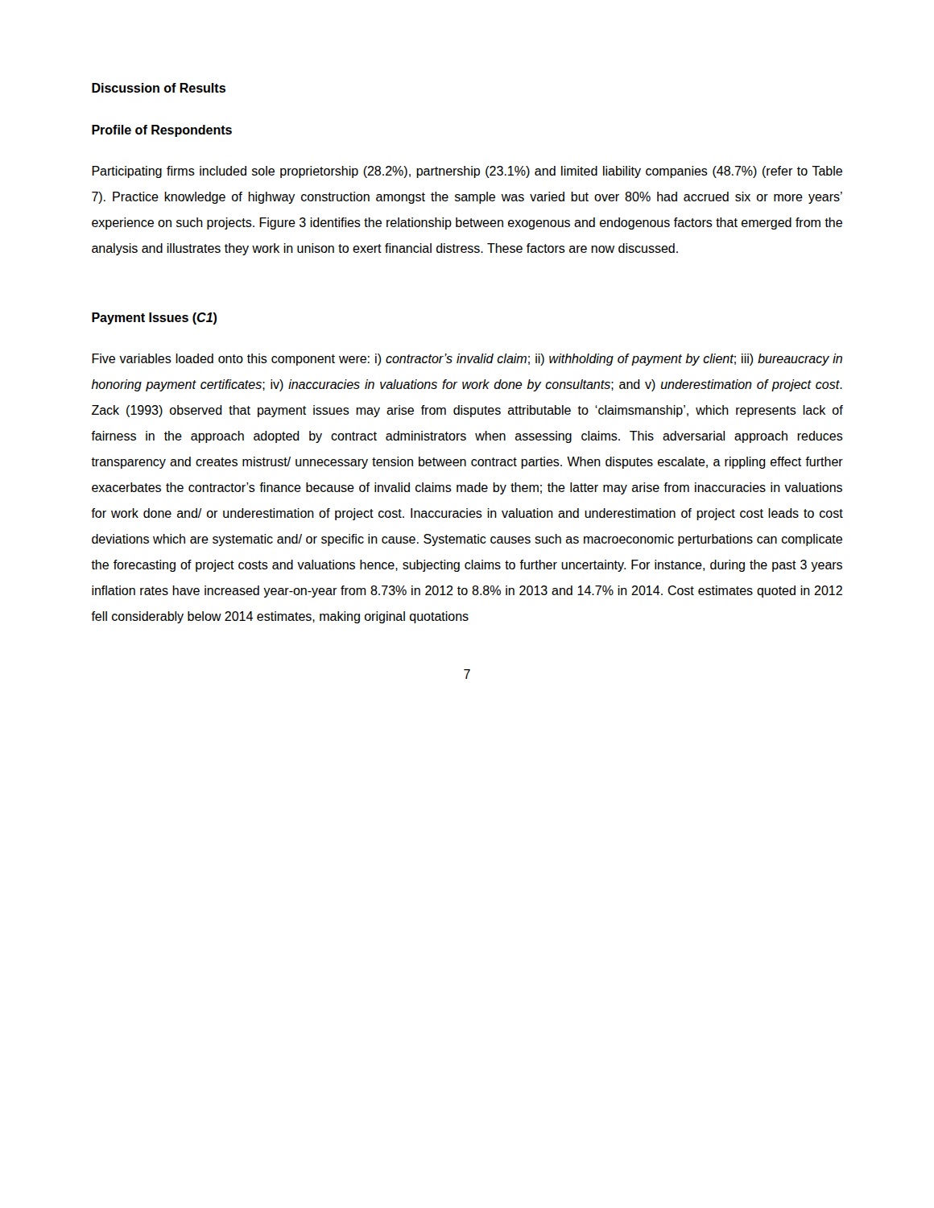Discussion of Results
Profile of Respondents
Participating firms included sole proprietorship (28.2%), partnership (23.1%) and limited liability companies (48.7%) (refer to Table 7). Practice knowledge of highway construction amongst the sample was varied but over 80% had accrued six or more years’ experience on such projects. Figure 3 identifies the relationship between exogenous and endogenous factors that emerged from the analysis and illustrates they work in unison to exert financial distress. These factors are now discussed.
Payment Issues (C1)
Five variables loaded onto this component were: i) contractor’s invalid claim; ii) withholding of payment by client; iii) bureaucracy in honoring payment certificates; iv) inaccuracies in valuations for work done by consultants; and v) underestimation of project cost. Zack (1993) observed that payment issues may arise from disputes attributable to ‘claimsmanship’, which represents lack of fairness in the approach adopted by contract administrators when assessing claims. This adversarial approach reduces transparency and creates mistrust/ unnecessary tension between contract parties. When disputes escalate, a rippling effect further exacerbates the contractor’s finance because of invalid claims made by them; the latter may arise from inaccuracies in valuations for work done and/ or underestimation of project cost. Inaccuracies in valuation and underestimation of project cost leads to cost deviations which are systematic and/ or specific in cause. Systematic causes such as macroeconomic perturbations can complicate the forecasting of project costs and valuations hence, subjecting claims to further uncertainty. For instance, during the past 3 years inflation rates have increased year-on-year from 8.73% in 2012 to 8.8% in 2013 and 14.7% in 2014. Cost estimates quoted in 2012 fell considerably below 2014 estimates, making original quotations
7